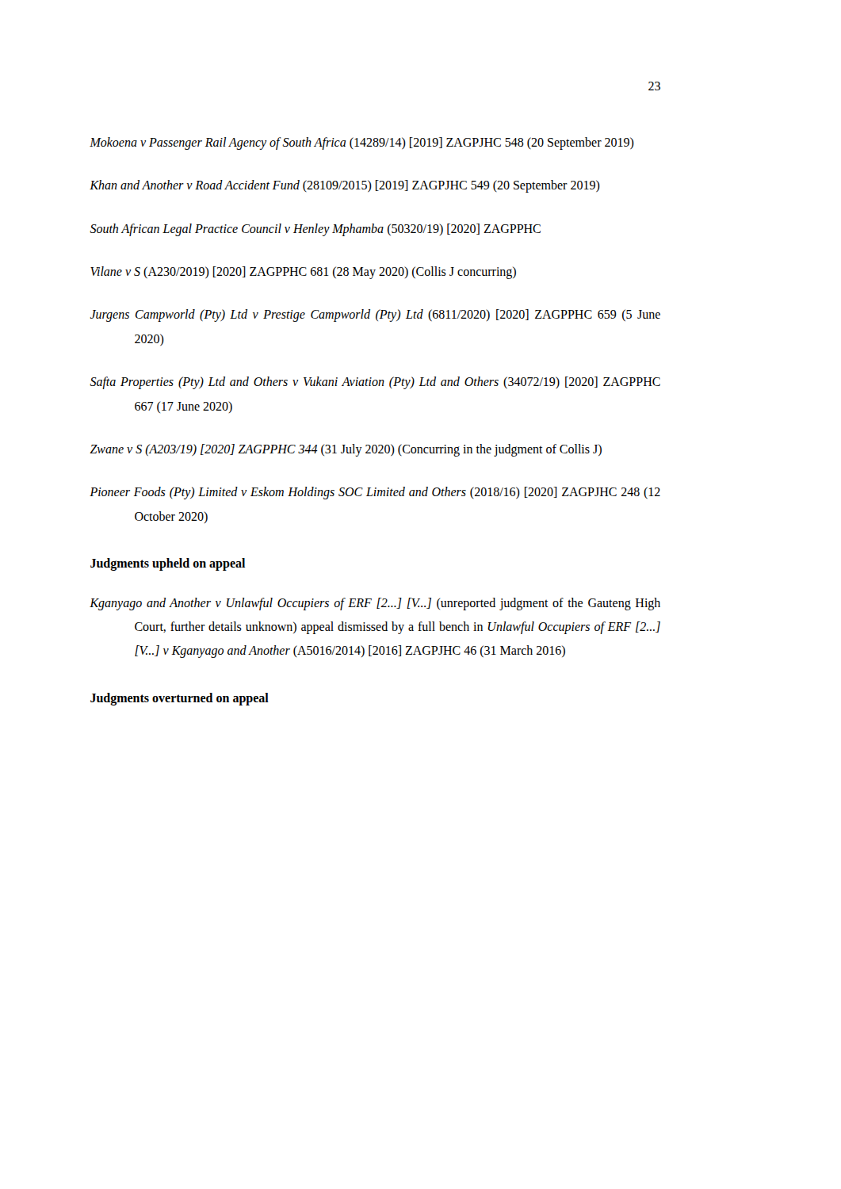23
Mokoena v Passenger Rail Agency of South Africa (14289/14) [2019] ZAGPJHC 548 (20 September 2019)
Khan and Another v Road Accident Fund (28109/2015) [2019] ZAGPJHC 549 (20 September 2019)
South African Legal Practice Council v Henley Mphamba (50320/19) [2020] ZAGPPHC
Vilane v S (A230/2019) [2020] ZAGPPHC 681 (28 May 2020) (Collis J concurring)
Jurgens Campworld (Pty) Ltd v Prestige Campworld (Pty) Ltd (6811/2020) [2020] ZAGPPHC 659 (5 June 2020)
Safta Properties (Pty) Ltd and Others v Vukani Aviation (Pty) Ltd and Others (34072/19) [2020] ZAGPPHC 667 (17 June 2020)
Zwane v S (A203/19) [2020] ZAGPPHC 344 (31 July 2020) (Concurring in the judgment of Collis J)
Pioneer Foods (Pty) Limited v Eskom Holdings SOC Limited and Others (2018/16) [2020] ZAGPJHC 248 (12 October 2020)
Judgments upheld on appeal
Kganyago and Another v Unlawful Occupiers of ERF [2...] [V...] (unreported judgment of the Gauteng High Court, further details unknown) appeal dismissed by a full bench in Unlawful Occupiers of ERF [2...] [V...] v Kganyago and Another (A5016/2014) [2016] ZAGPJHC 46 (31 March 2016)
Judgments overturned on appeal